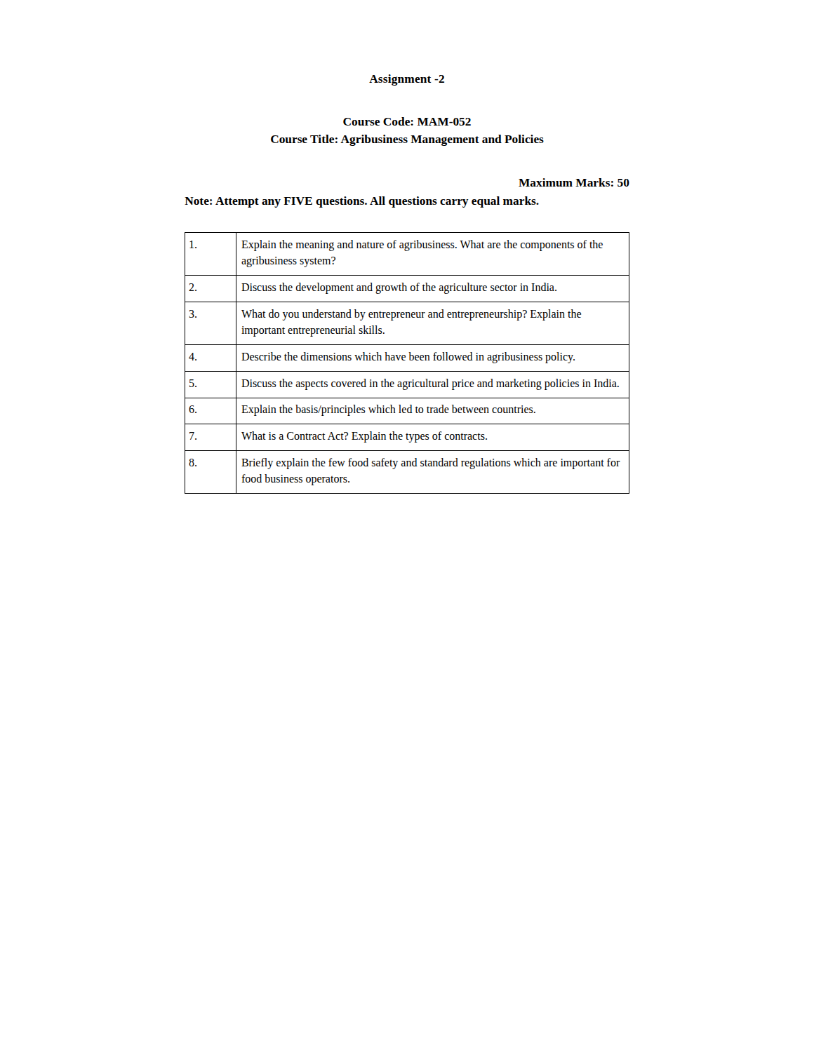Assignment -2
Course Code: MAM-052 Course Title: Agribusiness Management and Policies
Maximum Marks: 50
Note: Attempt any FIVE questions. All questions carry equal marks.
| 1. | Explain the meaning and nature of agribusiness. What are the components of the agribusiness system? |
| 2. | Discuss the development and growth of the agriculture sector in India. |
| 3. | What do you understand by entrepreneur and entrepreneurship? Explain the important entrepreneurial skills. |
| 4. | Describe the dimensions which have been followed in agribusiness policy. |
| 5. | Discuss the aspects covered in the agricultural price and marketing policies in India. |
| 6. | Explain the basis/principles which led to trade between countries. |
| 7. | What is a Contract Act? Explain the types of contracts. |
| 8. | Briefly explain the few food safety and standard regulations which are important for food business operators. |